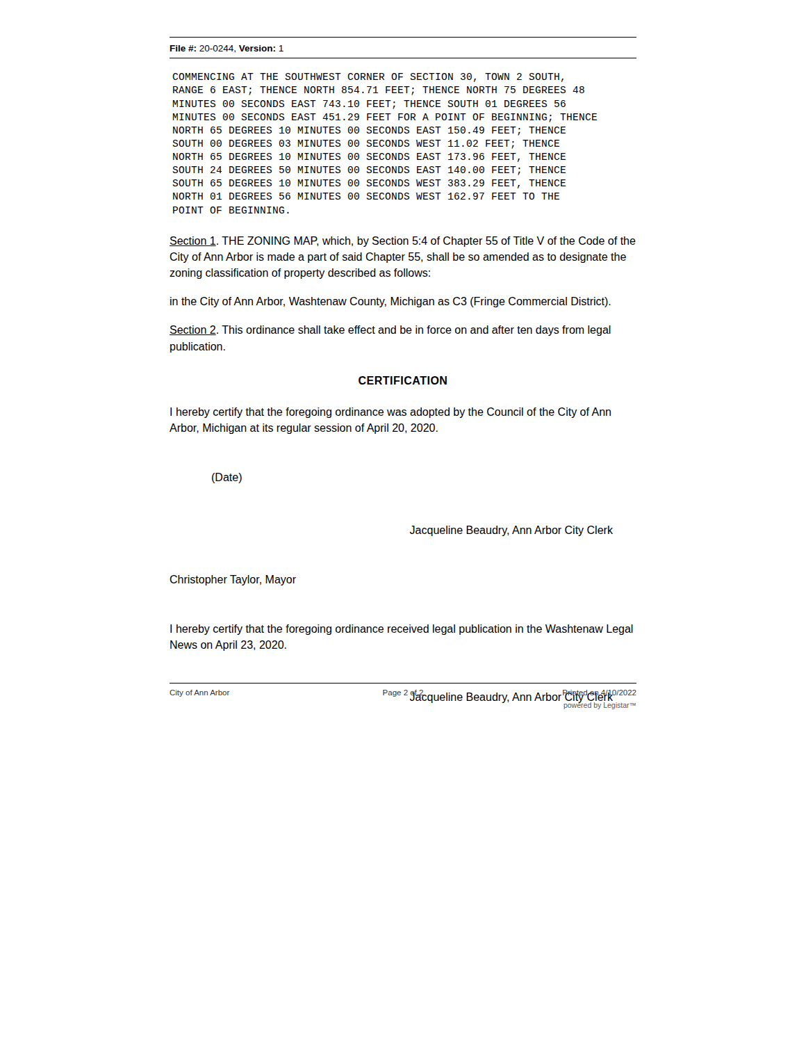File #: 20-0244, Version: 1
COMMENCING AT THE SOUTHWEST CORNER OF SECTION 30, TOWN 2 SOUTH, RANGE 6 EAST; THENCE NORTH 854.71 FEET; THENCE NORTH 75 DEGREES 48 MINUTES 00 SECONDS EAST 743.10 FEET; THENCE SOUTH 01 DEGREES 56 MINUTES 00 SECONDS EAST 451.29 FEET FOR A POINT OF BEGINNING; THENCE NORTH 65 DEGREES 10 MINUTES 00 SECONDS EAST 150.49 FEET; THENCE SOUTH 00 DEGREES 03 MINUTES 00 SECONDS WEST 11.02 FEET; THENCE NORTH 65 DEGREES 10 MINUTES 00 SECONDS EAST 173.96 FEET, THENCE SOUTH 24 DEGREES 50 MINUTES 00 SECONDS EAST 140.00 FEET; THENCE SOUTH 65 DEGREES 10 MINUTES 00 SECONDS WEST 383.29 FEET, THENCE NORTH 01 DEGREES 56 MINUTES 00 SECONDS WEST 162.97 FEET TO THE POINT OF BEGINNING.
Section 1. THE ZONING MAP, which, by Section 5:4 of Chapter 55 of Title V of the Code of the City of Ann Arbor is made a part of said Chapter 55, shall be so amended as to designate the zoning classification of property described as follows:
in the City of Ann Arbor, Washtenaw County, Michigan as C3 (Fringe Commercial District).
Section 2. This ordinance shall take effect and be in force on and after ten days from legal publication.
CERTIFICATION
I hereby certify that the foregoing ordinance was adopted by the Council of the City of Ann Arbor, Michigan at its regular session of April 20, 2020.
(Date)
Jacqueline Beaudry, Ann Arbor City Clerk
Christopher Taylor, Mayor
I hereby certify that the foregoing ordinance received legal publication in the Washtenaw Legal News on April 23, 2020.
Jacqueline Beaudry, Ann Arbor City Clerk
City of Ann Arbor
Page 2 of 2
Printed on 4/10/2022
powered by Legistar™